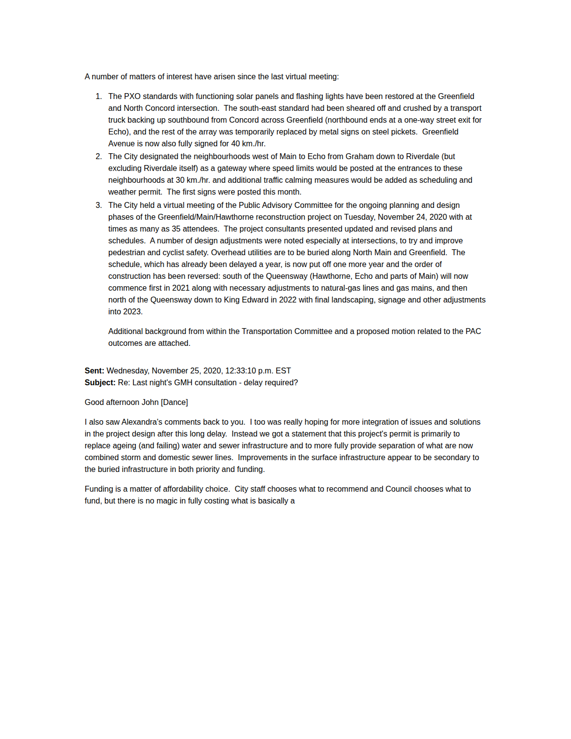A number of matters of interest have arisen since the last virtual meeting:
The PXO standards with functioning solar panels and flashing lights have been restored at the Greenfield and North Concord intersection. The south-east standard had been sheared off and crushed by a transport truck backing up southbound from Concord across Greenfield (northbound ends at a one-way street exit for Echo), and the rest of the array was temporarily replaced by metal signs on steel pickets. Greenfield Avenue is now also fully signed for 40 km./hr.
The City designated the neighbourhoods west of Main to Echo from Graham down to Riverdale (but excluding Riverdale itself) as a gateway where speed limits would be posted at the entrances to these neighbourhoods at 30 km./hr. and additional traffic calming measures would be added as scheduling and weather permit. The first signs were posted this month.
The City held a virtual meeting of the Public Advisory Committee for the ongoing planning and design phases of the Greenfield/Main/Hawthorne reconstruction project on Tuesday, November 24, 2020 with at times as many as 35 attendees. The project consultants presented updated and revised plans and schedules. A number of design adjustments were noted especially at intersections, to try and improve pedestrian and cyclist safety. Overhead utilities are to be buried along North Main and Greenfield. The schedule, which has already been delayed a year, is now put off one more year and the order of construction has been reversed: south of the Queensway (Hawthorne, Echo and parts of Main) will now commence first in 2021 along with necessary adjustments to natural-gas lines and gas mains, and then north of the Queensway down to King Edward in 2022 with final landscaping, signage and other adjustments into 2023.
Additional background from within the Transportation Committee and a proposed motion related to the PAC outcomes are attached.
Sent: Wednesday, November 25, 2020, 12:33:10 p.m. EST
Subject: Re: Last night's GMH consultation - delay required?
Good afternoon John [Dance]
I also saw Alexandra's comments back to you. I too was really hoping for more integration of issues and solutions in the project design after this long delay. Instead we got a statement that this project's permit is primarily to replace ageing (and failing) water and sewer infrastructure and to more fully provide separation of what are now combined storm and domestic sewer lines. Improvements in the surface infrastructure appear to be secondary to the buried infrastructure in both priority and funding.
Funding is a matter of affordability choice. City staff chooses what to recommend and Council chooses what to fund, but there is no magic in fully costing what is basically a